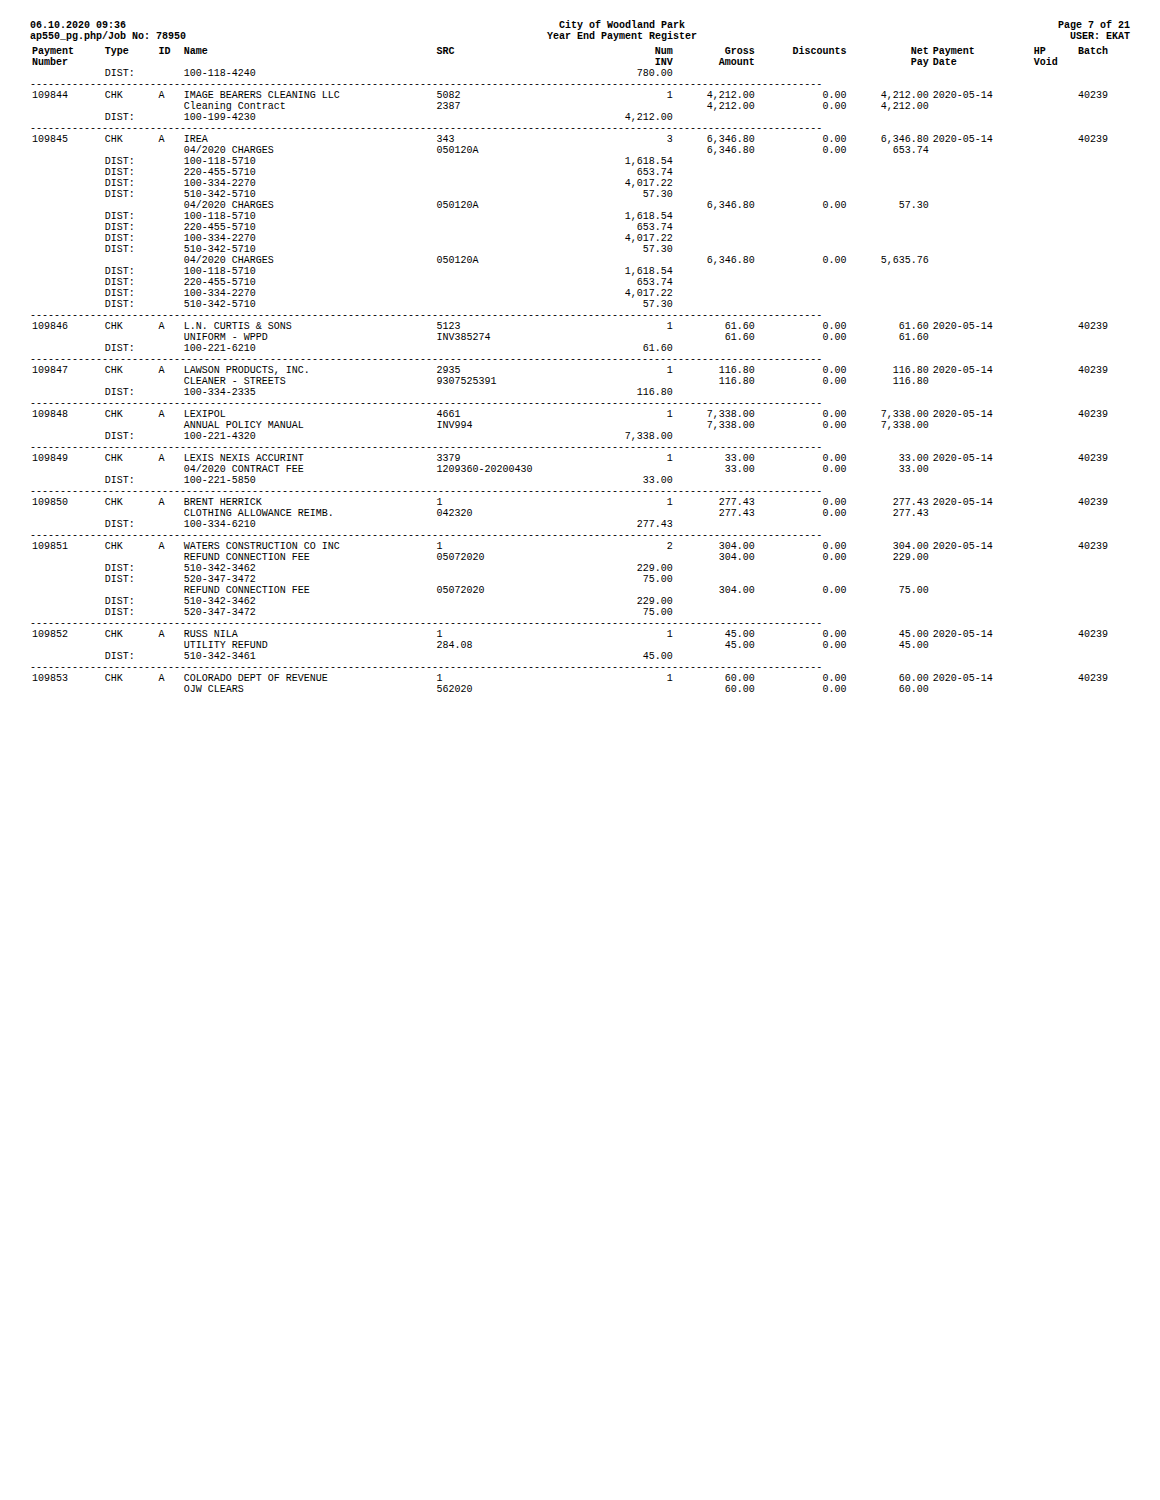06.10.2020 09:36 ap550_pg.php/Job No: 78950
City of Woodland Park
Year End Payment Register
Page 7 of 21 USER: EKAT
| Payment Number | Type | ID | Name | SRC | Num INV | Gross Amount | Discounts | Net Pay | Payment Date | HP Void | Batch |
| --- | --- | --- | --- | --- | --- | --- | --- | --- | --- | --- | --- |
| | DIST: | | 100-118-4240 | | 780.00 | | | | | | |
| ------------------------------------------------------------------------------------------------------------------------------------ |
| 109844 | CHK | A | IMAGE BEARERS CLEANING LLC | 5082 | 1 | 4,212.00 | 0.00 | 4,212.00 | 2020-05-14 | | 40239 |
| | | | Cleaning Contract | 2387 | | 4,212.00 | 0.00 | 4,212.00 | | | |
| | DIST: | | 100-199-4230 | | 4,212.00 | | | | | | |
| ------------------------------------------------------------------------------------------------------------------------------------ |
| 109845 | CHK | A | IREA | 343 | 3 | 6,346.80 | 0.00 | 6,346.80 | 2020-05-14 | | 40239 |
| | | | 04/2020 CHARGES | 050120A | | 6,346.80 | 0.00 | 653.74 | | | |
| | DIST: | | 100-118-5710 | | 1,618.54 | | | | | | |
| | DIST: | | 220-455-5710 | | 653.74 | | | | | | |
| | DIST: | | 100-334-2270 | | 4,017.22 | | | | | | |
| | DIST: | | 510-342-5710 | | 57.30 | | | | | | |
| | | | 04/2020 CHARGES | 050120A | | 6,346.80 | 0.00 | 57.30 | | | |
| | DIST: | | 100-118-5710 | | 1,618.54 | | | | | | |
| | DIST: | | 220-455-5710 | | 653.74 | | | | | | |
| | DIST: | | 100-334-2270 | | 4,017.22 | | | | | | |
| | DIST: | | 510-342-5710 | | 57.30 | | | | | | |
| | | | 04/2020 CHARGES | 050120A | | 6,346.80 | 0.00 | 5,635.76 | | | |
| | DIST: | | 100-118-5710 | | 1,618.54 | | | | | | |
| | DIST: | | 220-455-5710 | | 653.74 | | | | | | |
| | DIST: | | 100-334-2270 | | 4,017.22 | | | | | | |
| | DIST: | | 510-342-5710 | | 57.30 | | | | | | |
| ------------------------------------------------------------------------------------------------------------------------------------ |
| 109846 | CHK | A | L.N. CURTIS & SONS | 5123 | 1 | 61.60 | 0.00 | 61.60 | 2020-05-14 | | 40239 |
| | | | UNIFORM - WPPD | INV385274 | | 61.60 | 0.00 | 61.60 | | | |
| | DIST: | | 100-221-6210 | | 61.60 | | | | | | |
| ------------------------------------------------------------------------------------------------------------------------------------ |
| 109847 | CHK | A | LAWSON PRODUCTS, INC. | 2935 | 1 | 116.80 | 0.00 | 116.80 | 2020-05-14 | | 40239 |
| | | | CLEANER - STREETS | 9307525391 | | 116.80 | 0.00 | 116.80 | | | |
| | DIST: | | 100-334-2335 | | 116.80 | | | | | | |
| ------------------------------------------------------------------------------------------------------------------------------------ |
| 109848 | CHK | A | LEXIPOL | 4661 | 1 | 7,338.00 | 0.00 | 7,338.00 | 2020-05-14 | | 40239 |
| | | | ANNUAL POLICY MANUAL | INV994 | | 7,338.00 | 0.00 | 7,338.00 | | | |
| | DIST: | | 100-221-4320 | | 7,338.00 | | | | | | |
| ------------------------------------------------------------------------------------------------------------------------------------ |
| 109849 | CHK | A | LEXIS NEXIS ACCURINT | 3379 | 1 | 33.00 | 0.00 | 33.00 | 2020-05-14 | | 40239 |
| | | | 04/2020 CONTRACT FEE | 1209360-20200430 | | 33.00 | 0.00 | 33.00 | | | |
| | DIST: | | 100-221-5850 | | 33.00 | | | | | | |
| ------------------------------------------------------------------------------------------------------------------------------------ |
| 109850 | CHK | A | BRENT HERRICK | 1 | 1 | 277.43 | 0.00 | 277.43 | 2020-05-14 | | 40239 |
| | | | CLOTHING ALLOWANCE REIMB. | 042320 | | 277.43 | 0.00 | 277.43 | | | |
| | DIST: | | 100-334-6210 | | 277.43 | | | | | | |
| ------------------------------------------------------------------------------------------------------------------------------------ |
| 109851 | CHK | A | WATERS CONSTRUCTION CO INC | 1 | 2 | 304.00 | 0.00 | 304.00 | 2020-05-14 | | 40239 |
| | | | REFUND CONNECTION FEE | 05072020 | | 304.00 | 0.00 | 229.00 | | | |
| | DIST: | | 510-342-3462 | | 229.00 | | | | | | |
| | DIST: | | 520-347-3472 | | 75.00 | | | | | | |
| | | | REFUND CONNECTION FEE | 05072020 | | 304.00 | 0.00 | 75.00 | | | |
| | DIST: | | 510-342-3462 | | 229.00 | | | | | | |
| | DIST: | | 520-347-3472 | | 75.00 | | | | | | |
| ------------------------------------------------------------------------------------------------------------------------------------ |
| 109852 | CHK | A | RUSS NILA | 1 | 1 | 45.00 | 0.00 | 45.00 | 2020-05-14 | | 40239 |
| | | | UTILITY REFUND | 284.08 | | 45.00 | 0.00 | 45.00 | | | |
| | DIST: | | 510-342-3461 | | 45.00 | | | | | | |
| ------------------------------------------------------------------------------------------------------------------------------------ |
| 109853 | CHK | A | COLORADO DEPT OF REVENUE | 1 | 1 | 60.00 | 0.00 | 60.00 | 2020-05-14 | | 40239 |
| | | | OJW CLEARS | 562020 | | 60.00 | 0.00 | 60.00 | | | |